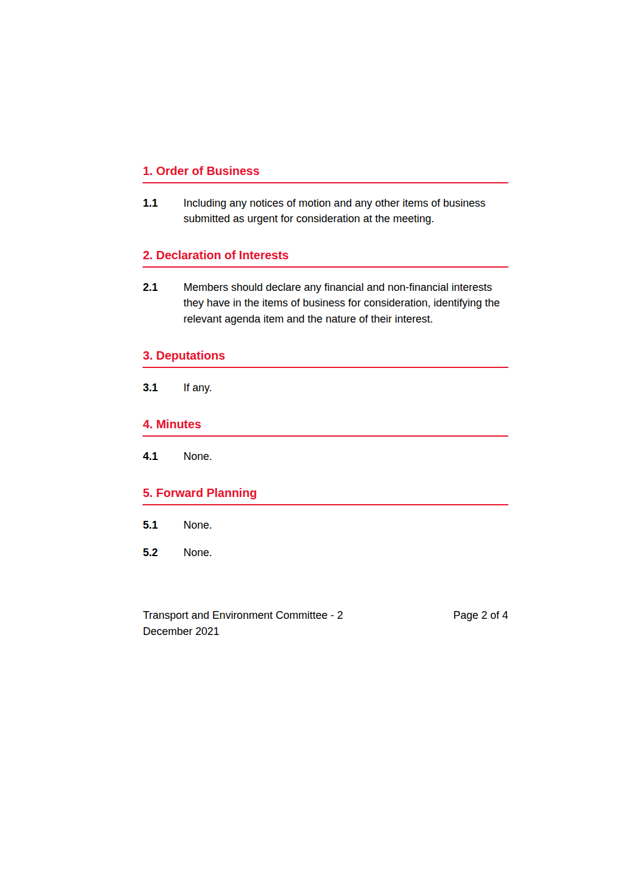1. Order of Business
1.1
Including any notices of motion and any other items of business submitted as urgent for consideration at the meeting.
2. Declaration of Interests
2.1
Members should declare any financial and non-financial interests they have in the items of business for consideration, identifying the relevant agenda item and the nature of their interest.
3. Deputations
3.1
If any.
4. Minutes
4.1
None.
5. Forward Planning
5.1
None.
5.2
None.
Transport and Environment Committee - 2 December 2021
Page 2 of 4